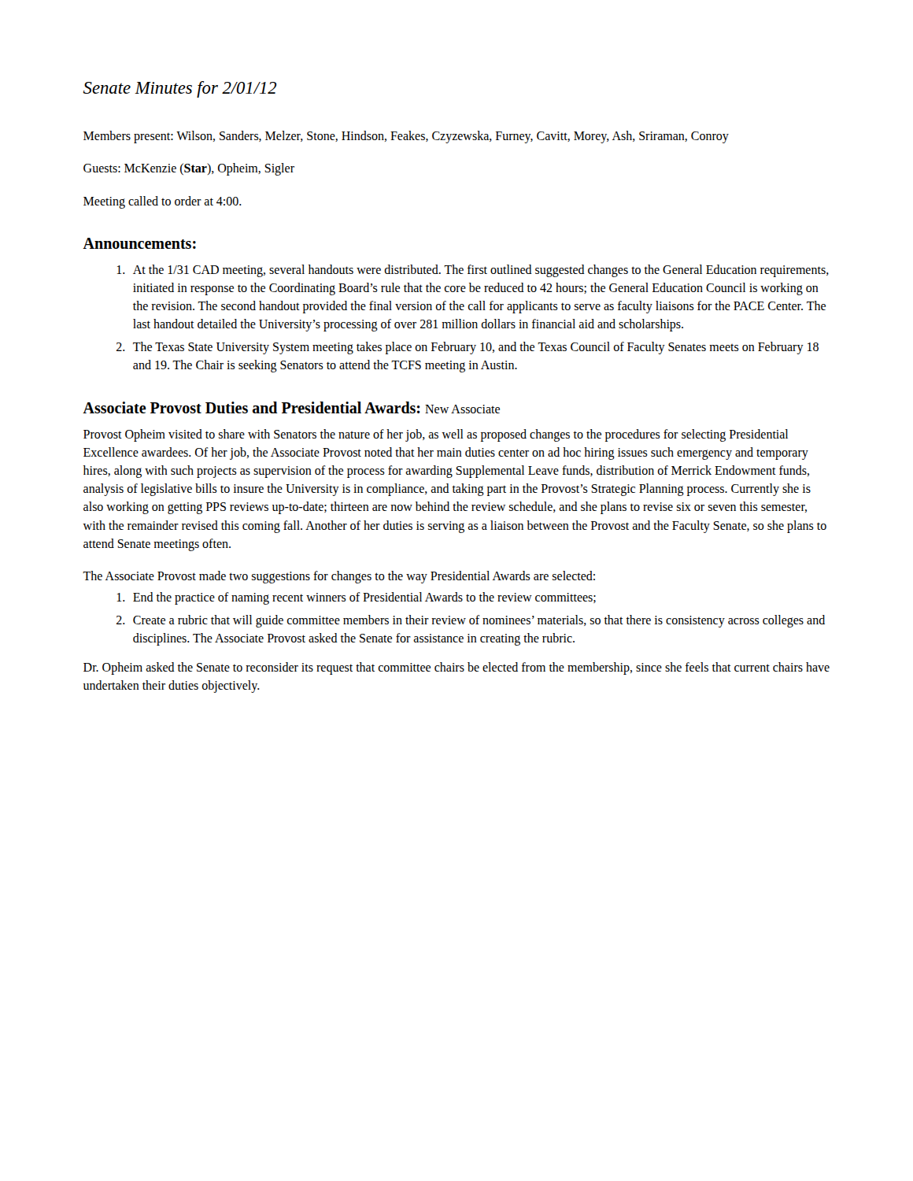Senate Minutes for 2/01/12
Members present: Wilson, Sanders, Melzer, Stone, Hindson, Feakes, Czyzewska, Furney, Cavitt, Morey, Ash, Sriraman, Conroy
Guests: McKenzie (Star), Opheim, Sigler
Meeting called to order at 4:00.
Announcements:
At the 1/31 CAD meeting, several handouts were distributed. The first outlined suggested changes to the General Education requirements, initiated in response to the Coordinating Board’s rule that the core be reduced to 42 hours; the General Education Council is working on the revision. The second handout provided the final version of the call for applicants to serve as faculty liaisons for the PACE Center. The last handout detailed the University’s processing of over 281 million dollars in financial aid and scholarships.
The Texas State University System meeting takes place on February 10, and the Texas Council of Faculty Senates meets on February 18 and 19. The Chair is seeking Senators to attend the TCFS meeting in Austin.
Associate Provost Duties and Presidential Awards: New Associate
Provost Opheim visited to share with Senators the nature of her job, as well as proposed changes to the procedures for selecting Presidential Excellence awardees. Of her job, the Associate Provost noted that her main duties center on ad hoc hiring issues such emergency and temporary hires, along with such projects as supervision of the process for awarding Supplemental Leave funds, distribution of Merrick Endowment funds, analysis of legislative bills to insure the University is in compliance, and taking part in the Provost’s Strategic Planning process. Currently she is also working on getting PPS reviews up-to-date; thirteen are now behind the review schedule, and she plans to revise six or seven this semester, with the remainder revised this coming fall. Another of her duties is serving as a liaison between the Provost and the Faculty Senate, so she plans to attend Senate meetings often.
The Associate Provost made two suggestions for changes to the way Presidential Awards are selected:
End the practice of naming recent winners of Presidential Awards to the review committees;
Create a rubric that will guide committee members in their review of nominees’ materials, so that there is consistency across colleges and disciplines. The Associate Provost asked the Senate for assistance in creating the rubric.
Dr. Opheim asked the Senate to reconsider its request that committee chairs be elected from the membership, since she feels that current chairs have undertaken their duties objectively.